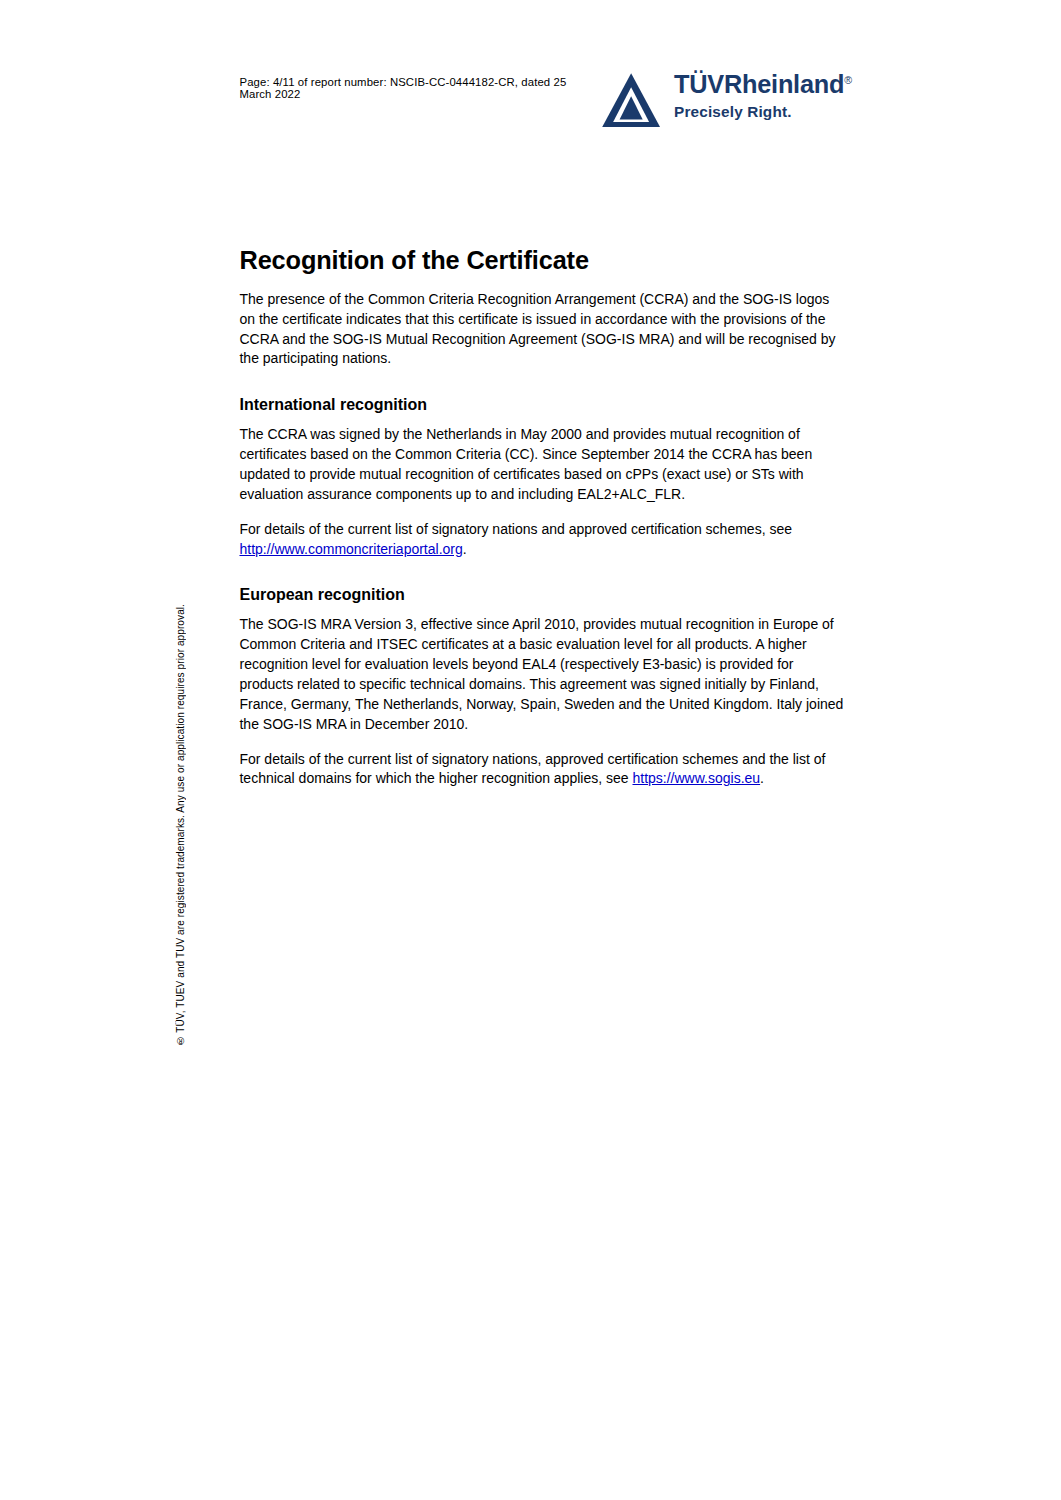Page: 4/11 of report number: NSCIB-CC-0444182-CR, dated 25 March 2022
TÜVRheinland®
Precisely Right.
Recognition of the Certificate
The presence of the Common Criteria Recognition Arrangement (CCRA) and the SOG-IS logos on the certificate indicates that this certificate is issued in accordance with the provisions of the CCRA and the SOG-IS Mutual Recognition Agreement (SOG-IS MRA) and will be recognised by the participating nations.
International recognition
The CCRA was signed by the Netherlands in May 2000 and provides mutual recognition of certificates based on the Common Criteria (CC). Since September 2014 the CCRA has been updated to provide mutual recognition of certificates based on cPPs (exact use) or STs with evaluation assurance components up to and including EAL2+ALC_FLR.
For details of the current list of signatory nations and approved certification schemes, see http://www.commoncriteriaportal.org.
European recognition
The SOG-IS MRA Version 3, effective since April 2010, provides mutual recognition in Europe of Common Criteria and ITSEC certificates at a basic evaluation level for all products. A higher recognition level for evaluation levels beyond EAL4 (respectively E3-basic) is provided for products related to specific technical domains. This agreement was signed initially by Finland, France, Germany, The Netherlands, Norway, Spain, Sweden and the United Kingdom. Italy joined the SOG-IS MRA in December 2010.
For details of the current list of signatory nations, approved certification schemes and the list of technical domains for which the higher recognition applies, see https://www.sogis.eu.
® TÜV, TUEV and TUV are registered trademarks. Any use or application requires prior approval.